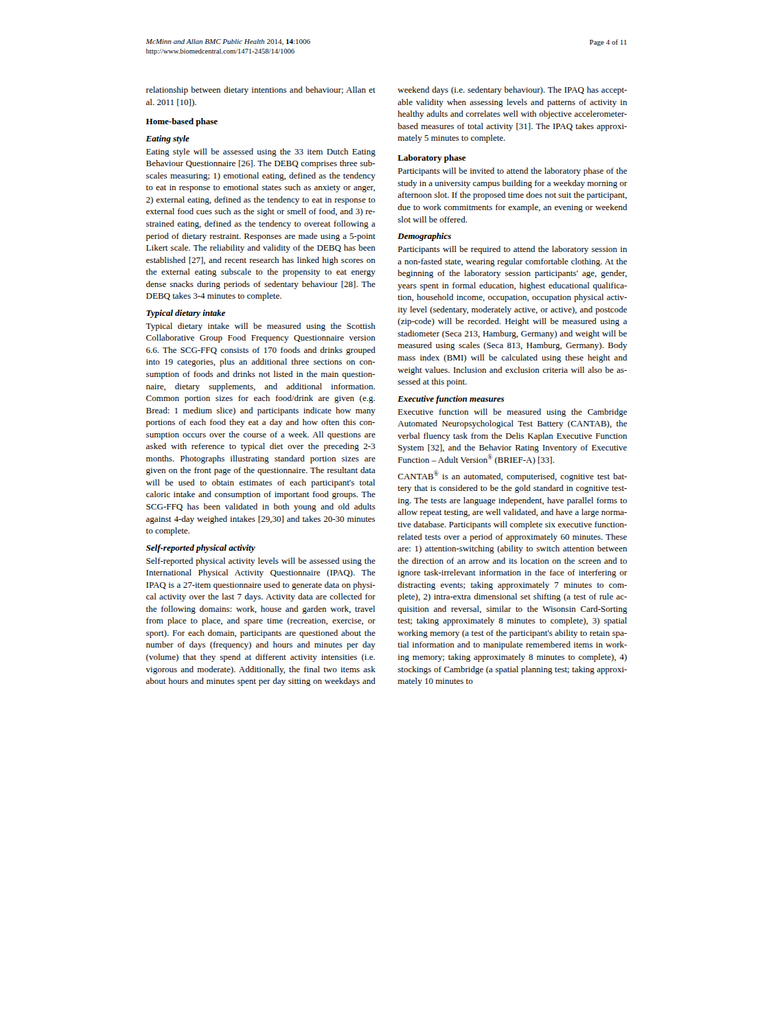McMinn and Allan BMC Public Health 2014, 14:1006
http://www.biomedcentral.com/1471-2458/14/1006
Page 4 of 11
relationship between dietary intentions and behaviour; Allan et al. 2011 [10]).
Home-based phase
Eating style
Eating style will be assessed using the 33 item Dutch Eating Behaviour Questionnaire [26]. The DEBQ comprises three subscales measuring; 1) emotional eating, defined as the tendency to eat in response to emotional states such as anxiety or anger, 2) external eating, defined as the tendency to eat in response to external food cues such as the sight or smell of food, and 3) restrained eating, defined as the tendency to overeat following a period of dietary restraint. Responses are made using a 5-point Likert scale. The reliability and validity of the DEBQ has been established [27], and recent research has linked high scores on the external eating subscale to the propensity to eat energy dense snacks during periods of sedentary behaviour [28]. The DEBQ takes 3-4 minutes to complete.
Typical dietary intake
Typical dietary intake will be measured using the Scottish Collaborative Group Food Frequency Questionnaire version 6.6. The SCG-FFQ consists of 170 foods and drinks grouped into 19 categories, plus an additional three sections on consumption of foods and drinks not listed in the main questionnaire, dietary supplements, and additional information. Common portion sizes for each food/drink are given (e.g. Bread: 1 medium slice) and participants indicate how many portions of each food they eat a day and how often this consumption occurs over the course of a week. All questions are asked with reference to typical diet over the preceding 2-3 months. Photographs illustrating standard portion sizes are given on the front page of the questionnaire. The resultant data will be used to obtain estimates of each participant's total caloric intake and consumption of important food groups. The SCG-FFQ has been validated in both young and old adults against 4-day weighed intakes [29,30] and takes 20-30 minutes to complete.
Self-reported physical activity
Self-reported physical activity levels will be assessed using the International Physical Activity Questionnaire (IPAQ). The IPAQ is a 27-item questionnaire used to generate data on physical activity over the last 7 days. Activity data are collected for the following domains: work, house and garden work, travel from place to place, and spare time (recreation, exercise, or sport). For each domain, participants are questioned about the number of days (frequency) and hours and minutes per day (volume) that they spend at different activity intensities (i.e. vigorous and moderate). Additionally, the final two items ask about hours and minutes spent per day sitting on weekdays and weekend days (i.e. sedentary behaviour). The IPAQ has acceptable validity when assessing levels and patterns of activity in healthy adults and correlates well with objective accelerometer-based measures of total activity [31]. The IPAQ takes approximately 5 minutes to complete.
Laboratory phase
Participants will be invited to attend the laboratory phase of the study in a university campus building for a weekday morning or afternoon slot. If the proposed time does not suit the participant, due to work commitments for example, an evening or weekend slot will be offered.
Demographics
Participants will be required to attend the laboratory session in a non-fasted state, wearing regular comfortable clothing. At the beginning of the laboratory session participants' age, gender, years spent in formal education, highest educational qualification, household income, occupation, occupation physical activity level (sedentary, moderately active, or active), and postcode (zip-code) will be recorded. Height will be measured using a stadiometer (Seca 213, Hamburg, Germany) and weight will be measured using scales (Seca 813, Hamburg, Germany). Body mass index (BMI) will be calculated using these height and weight values. Inclusion and exclusion criteria will also be assessed at this point.
Executive function measures
Executive function will be measured using the Cambridge Automated Neuropsychological Test Battery (CANTAB), the verbal fluency task from the Delis Kaplan Executive Function System [32], and the Behavior Rating Inventory of Executive Function – Adult Version® (BRIEF-A) [33].
CANTAB® is an automated, computerised, cognitive test battery that is considered to be the gold standard in cognitive testing. The tests are language independent, have parallel forms to allow repeat testing, are well validated, and have a large normative database. Participants will complete six executive function-related tests over a period of approximately 60 minutes. These are: 1) attention-switching (ability to switch attention between the direction of an arrow and its location on the screen and to ignore task-irrelevant information in the face of interfering or distracting events; taking approximately 7 minutes to complete), 2) intra-extra dimensional set shifting (a test of rule acquisition and reversal, similar to the Wisonsin Card-Sorting test; taking approximately 8 minutes to complete), 3) spatial working memory (a test of the participant's ability to retain spatial information and to manipulate remembered items in working memory; taking approximately 8 minutes to complete), 4) stockings of Cambridge (a spatial planning test; taking approximately 10 minutes to